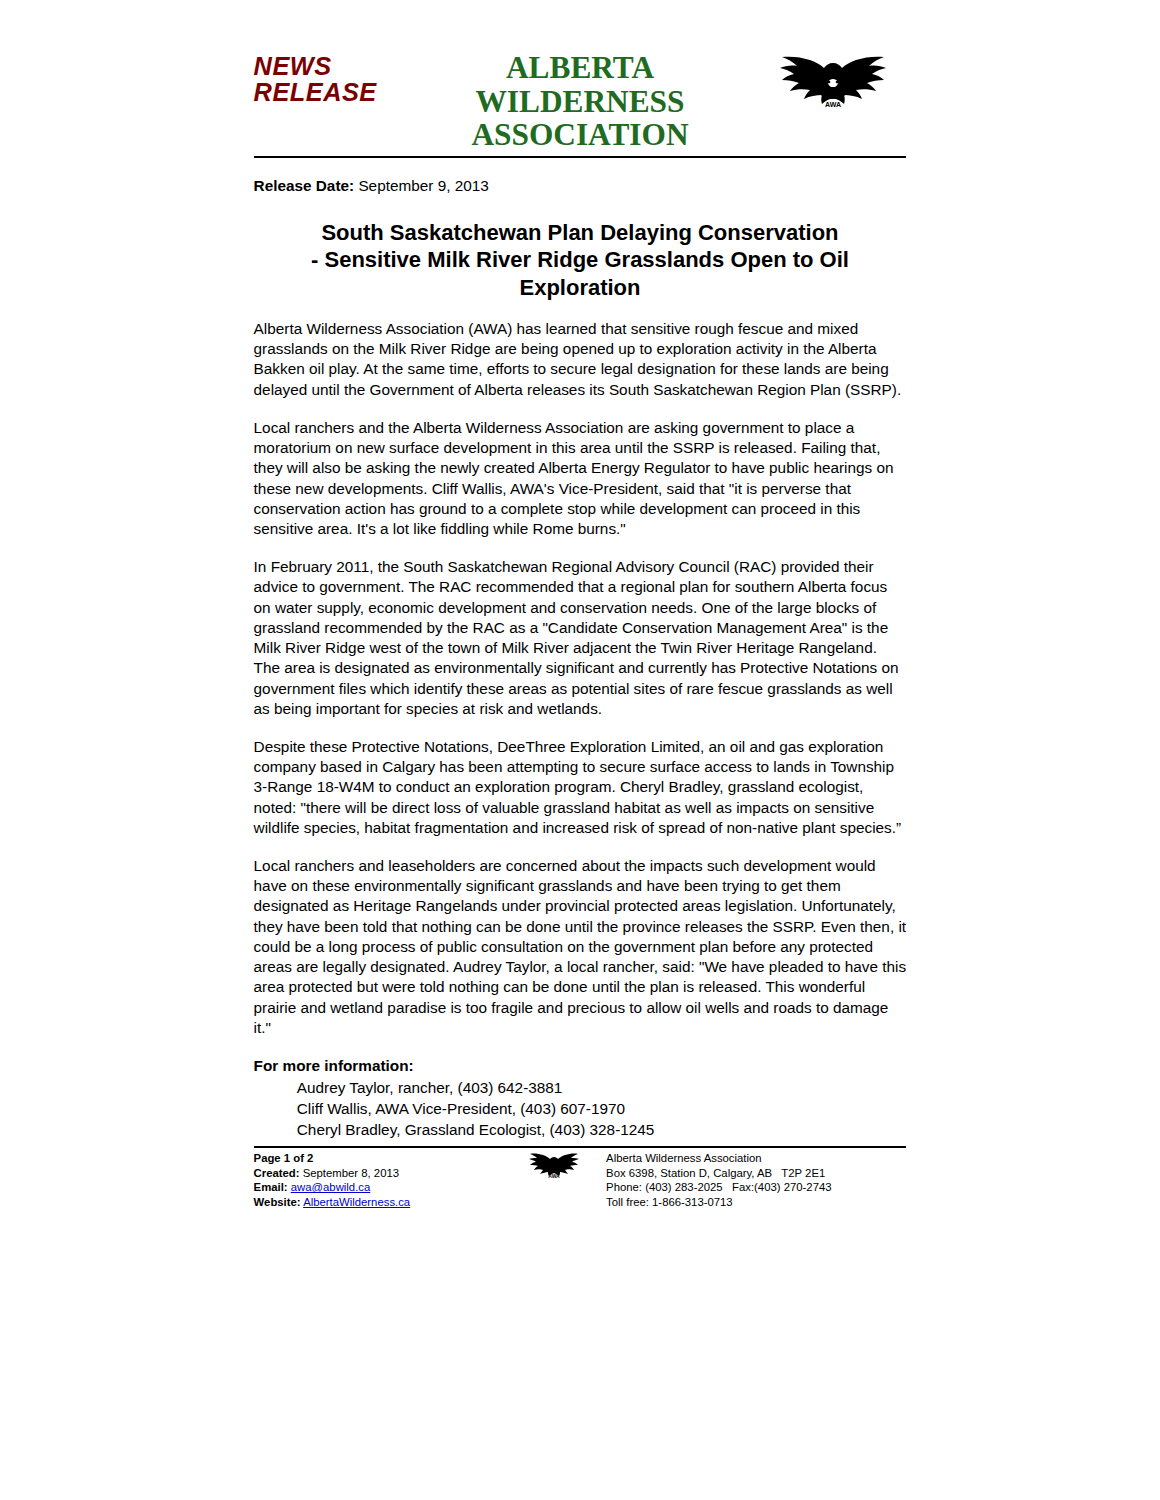NEWS RELEASE
ALBERTA WILDERNESS
ASSOCIATION
AWA
Release Date: September 9, 2013
South Saskatchewan Plan Delaying Conservation- Sensitive Milk River Ridge Grasslands Open to Oil Exploration
Alberta Wilderness Association (AWA) has learned that sensitive rough fescue and mixed grasslands on the Milk River Ridge are being opened up to exploration activity in the Alberta Bakken oil play. At the same time, efforts to secure legal designation for these lands are being delayed until the Government of Alberta releases its South Saskatchewan Region Plan (SSRP).
Local ranchers and the Alberta Wilderness Association are asking government to place a moratorium on new surface development in this area until the SSRP is released. Failing that, they will also be asking the newly created Alberta Energy Regulator to have public hearings on these new developments. Cliff Wallis, AWA's Vice-President, said that "it is perverse that conservation action has ground to a complete stop while development can proceed in this sensitive area. It's a lot like fiddling while Rome burns."
In February 2011, the South Saskatchewan Regional Advisory Council (RAC) provided their advice to government. The RAC recommended that a regional plan for southern Alberta focus on water supply, economic development and conservation needs. One of the large blocks of grassland recommended by the RAC as a "Candidate Conservation Management Area" is the Milk River Ridge west of the town of Milk River adjacent the Twin River Heritage Rangeland. The area is designated as environmentally significant and currently has Protective Notations on government files which identify these areas as potential sites of rare fescue grasslands as well as being important for species at risk and wetlands.
Despite these Protective Notations, DeeThree Exploration Limited, an oil and gas exploration company based in Calgary has been attempting to secure surface access to lands in Township 3-Range 18-W4M to conduct an exploration program. Cheryl Bradley, grassland ecologist, noted: "there will be direct loss of valuable grassland habitat as well as impacts on sensitive wildlife species, habitat fragmentation and increased risk of spread of non-native plant species.”
Local ranchers and leaseholders are concerned about the impacts such development would have on these environmentally significant grasslands and have been trying to get them designated as Heritage Rangelands under provincial protected areas legislation. Unfortunately, they have been told that nothing can be done until the province releases the SSRP. Even then, it could be a long process of public consultation on the government plan before any protected areas are legally designated. Audrey Taylor, a local rancher, said: "We have pleaded to have this area protected but were told nothing can be done until the plan is released. This wonderful prairie and wetland paradise is too fragile and precious to allow oil wells and roads to damage it."
For more information:
Audrey Taylor, rancher, (403) 642-3881
Cliff Wallis, AWA Vice-President, (403) 607-1970
Cheryl Bradley, Grassland Ecologist, (403) 328-1245
| Page 1 of 2 Created: September 8, 2013 Email: awa@abwild.ca Website: AlbertaWilderness.ca | AWA | Alberta Wilderness Association Box 6398, Station D, Calgary, AB T2P 2E1 Phone: (403) 283-2025 Fax:(403) 270-2743 Toll free: 1-866-313-0713 |